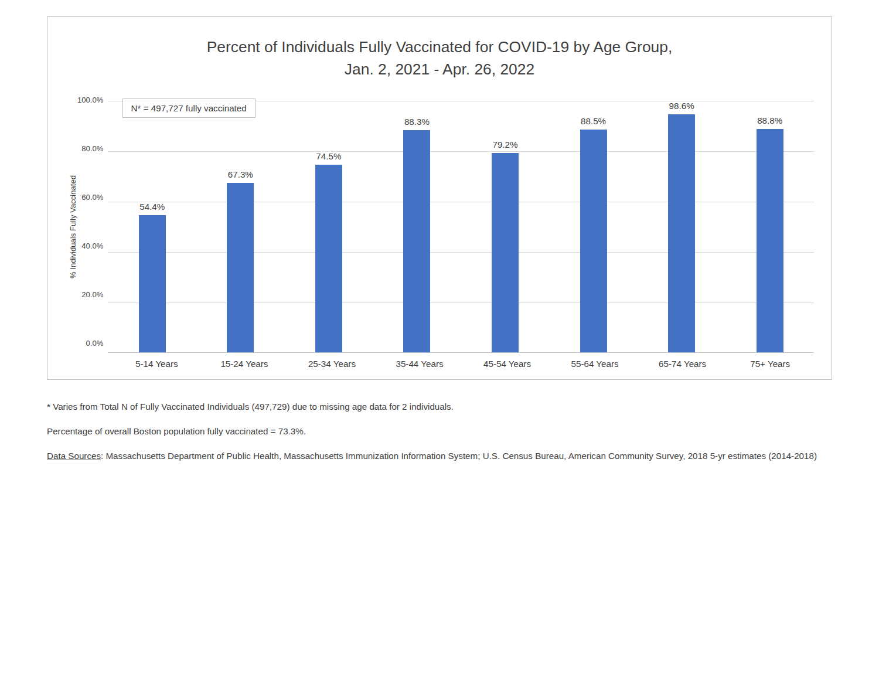Percent of Individuals Fully Vaccinated for COVID-19 by Age Group,
Jan. 2, 2021 - Apr. 26, 2022
% Individuals Fully Vaccinated
100.0% 80.0% 60.0% 40.0% 20.0% 0.0%
N* = 497,727 fully vaccinated
54.4%
67.3%
74.5%
88.3%
79.2%
88.5%
98.6%
88.8%
5-14 Years 15-24 Years 25-34 Years 35-44 Years 45-54 Years 55-64 Years 65-74 Years 75+ Years
* Varies from Total N of Fully Vaccinated Individuals (497,729) due to missing age data for 2 individuals.
Percentage of overall Boston population fully vaccinated = 73.3%.
Data Sources: Massachusetts Department of Public Health, Massachusetts Immunization Information System; U.S. Census Bureau, American Community Survey, 2018 5-yr estimates (2014-2018)